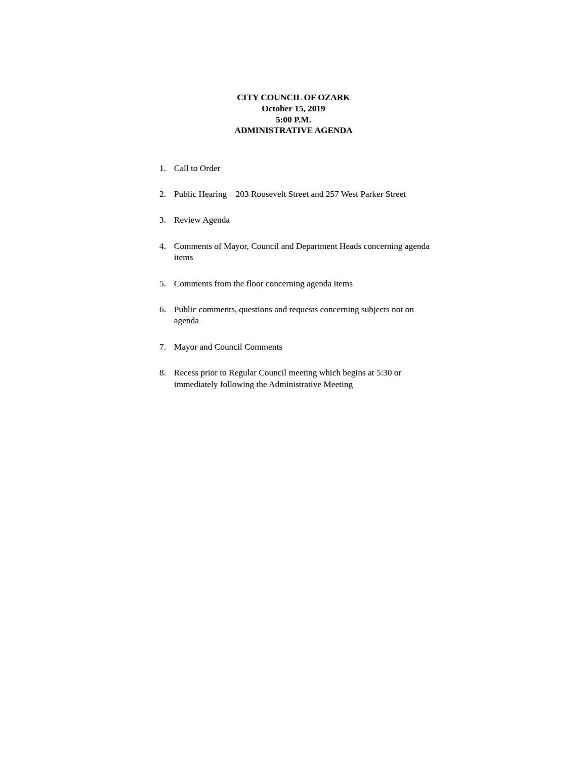CITY COUNCIL OF OZARK
October 15, 2019
5:00 P.M.
ADMINISTRATIVE AGENDA
Call to Order
Public Hearing – 203 Roosevelt Street and 257 West Parker Street
Review Agenda
Comments of Mayor, Council and Department Heads concerning agenda items
Comments from the floor concerning agenda items
Public comments, questions and requests concerning subjects not on agenda
Mayor and Council Comments
Recess prior to Regular Council meeting which begins at 5:30 or immediately following the Administrative Meeting